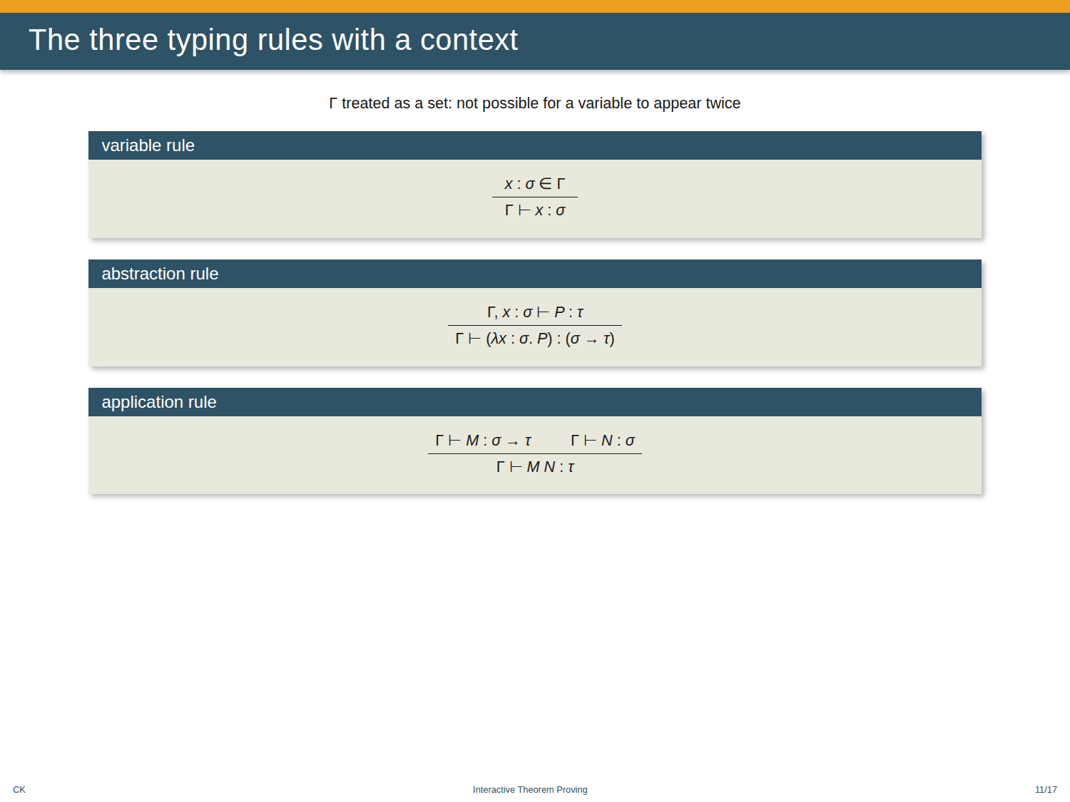The three typing rules with a context
Γ treated as a set: not possible for a variable to appear twice
variable rule
x : σ ∈ Γ Γ ⊢ x : σ
abstraction rule
Γ, x : σ ⊢ P : τ Γ ⊢ (λx : σ. P) : (σ → τ)
application rule
Γ ⊢ M : σ → τ Γ ⊢ N : σ Γ ⊢ M N : τ
CK Interactive Theorem Proving 11/17